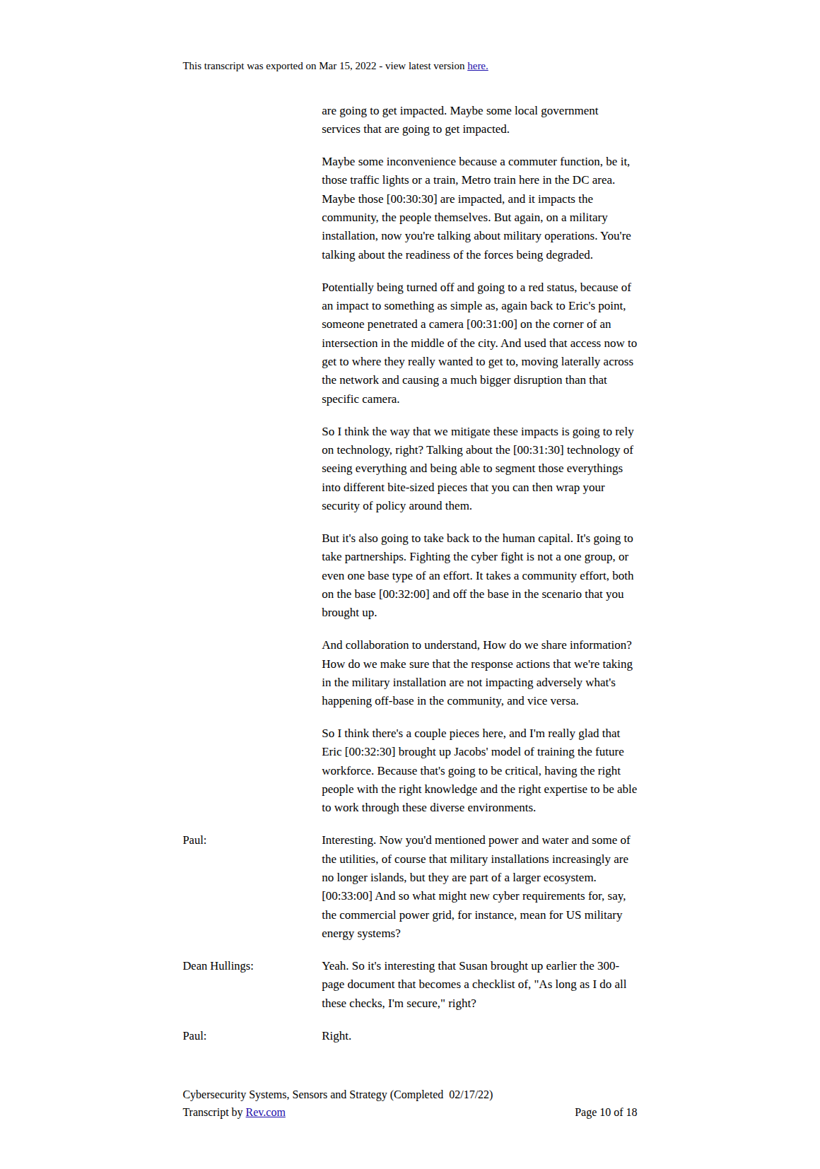This transcript was exported on Mar 15, 2022 - view latest version here.
are going to get impacted. Maybe some local government services that are going to get impacted.
Maybe some inconvenience because a commuter function, be it, those traffic lights or a train, Metro train here in the DC area. Maybe those [00:30:30] are impacted, and it impacts the community, the people themselves. But again, on a military installation, now you're talking about military operations. You're talking about the readiness of the forces being degraded.
Potentially being turned off and going to a red status, because of an impact to something as simple as, again back to Eric's point, someone penetrated a camera [00:31:00] on the corner of an intersection in the middle of the city. And used that access now to get to where they really wanted to get to, moving laterally across the network and causing a much bigger disruption than that specific camera.
So I think the way that we mitigate these impacts is going to rely on technology, right? Talking about the [00:31:30] technology of seeing everything and being able to segment those everythings into different bite-sized pieces that you can then wrap your security of policy around them.
But it's also going to take back to the human capital. It's going to take partnerships. Fighting the cyber fight is not a one group, or even one base type of an effort. It takes a community effort, both on the base [00:32:00] and off the base in the scenario that you brought up.
And collaboration to understand, How do we share information? How do we make sure that the response actions that we're taking in the military installation are not impacting adversely what's happening off-base in the community, and vice versa.
So I think there's a couple pieces here, and I'm really glad that Eric [00:32:30] brought up Jacobs' model of training the future workforce. Because that's going to be critical, having the right people with the right knowledge and the right expertise to be able to work through these diverse environments.
Paul:
Interesting. Now you'd mentioned power and water and some of the utilities, of course that military installations increasingly are no longer islands, but they are part of a larger ecosystem. [00:33:00] And so what might new cyber requirements for, say, the commercial power grid, for instance, mean for US military energy systems?
Dean Hullings:
Yeah. So it's interesting that Susan brought up earlier the 300-page document that becomes a checklist of, "As long as I do all these checks, I'm secure," right?
Paul:
Right.
Cybersecurity Systems, Sensors and Strategy (Completed 02/17/22)
Transcript by Rev.com
Page 10 of 18